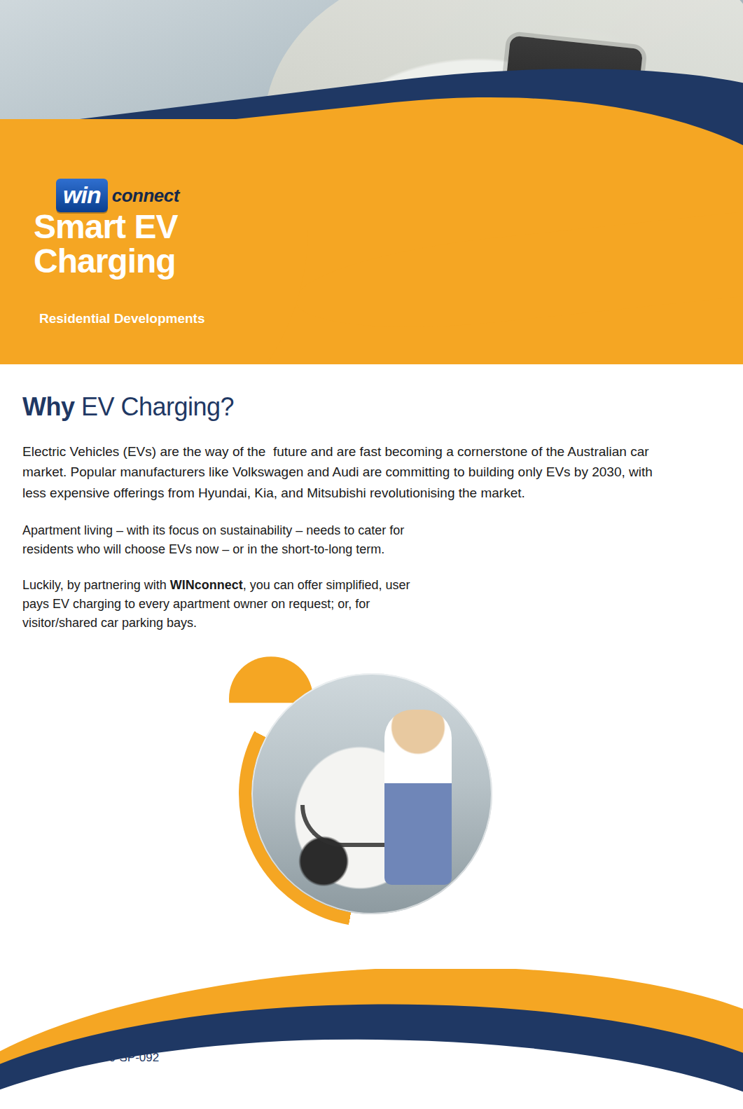win connect
Smart EV
Charging
Residential Developments
Why EV Charging?
Electric Vehicles (EVs) are the way of the future and are fast becoming a cornerstone of the Australian car market. Popular manufacturers like Volkswagen and Audi are committing to building only EVs by 2030, with less expensive offerings from Hyundai, Kia, and Mitsubishi revolutionising the market.
Apartment living – with its focus on sustainability – needs to cater for residents who will choose EVs now – or in the short-to-long term.
Luckily, by partnering with WINconnect, you can offer simplified, user pays EV charging to every apartment owner on request; or, for visitor/shared car parking bays.
Doc No. M-00-SP-092